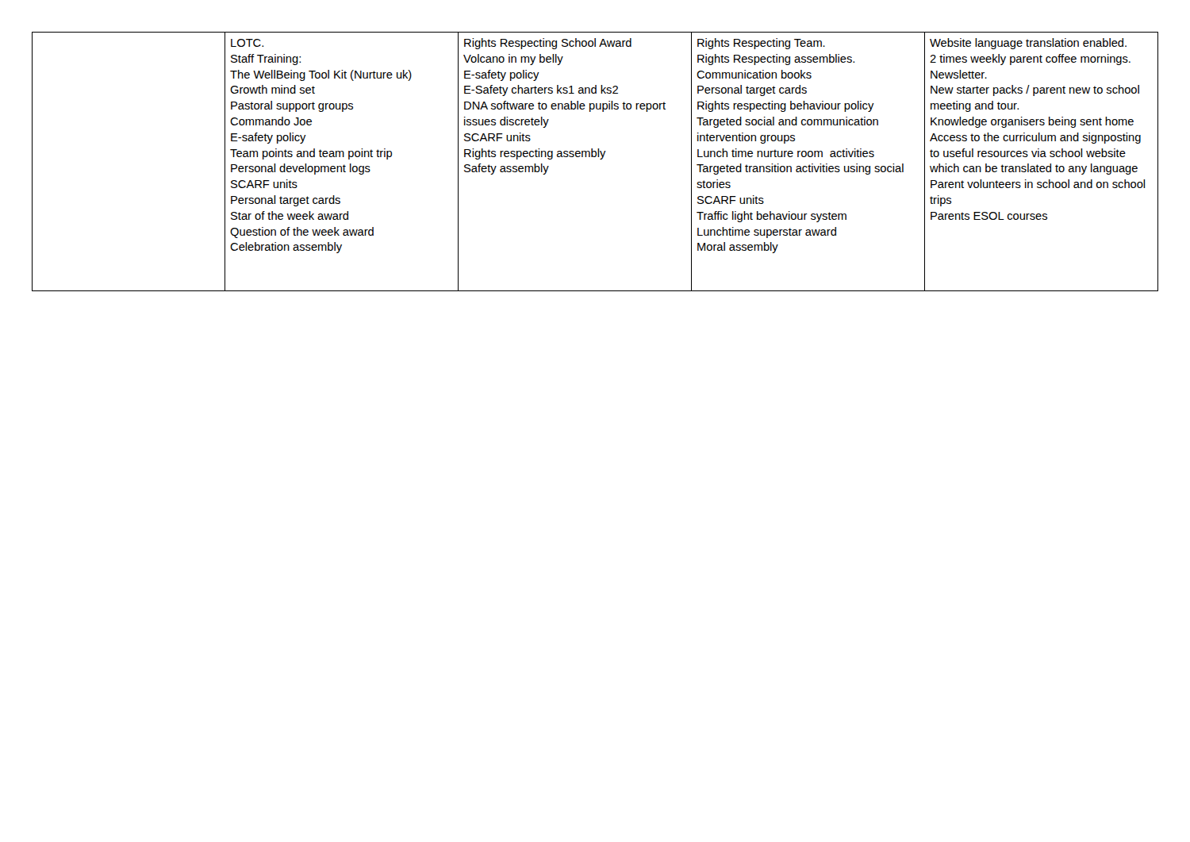| | LOTC. Staff Training: The WellBeing Tool Kit (Nurture uk) Growth mind set Pastoral support groups Commando Joe E-safety policy Team points and team point trip Personal development logs SCARF units Personal target cards Star of the week award Question of the week award Celebration assembly | Rights Respecting School Award Volcano in my belly E-safety policy E-Safety charters ks1 and ks2 DNA software to enable pupils to report issues discretely SCARF units Rights respecting assembly Safety assembly | Rights Respecting Team. Rights Respecting assemblies. Communication books Personal target cards Rights respecting behaviour policy Targeted social and communication intervention groups Lunch time nurture room activities Targeted transition activities using social stories SCARF units Traffic light behaviour system Lunchtime superstar award Moral assembly | Website language translation enabled. 2 times weekly parent coffee mornings. Newsletter. New starter packs / parent new to school meeting and tour. Knowledge organisers being sent home Access to the curriculum and signposting to useful resources via school website which can be translated to any language Parent volunteers in school and on school trips Parents ESOL courses |